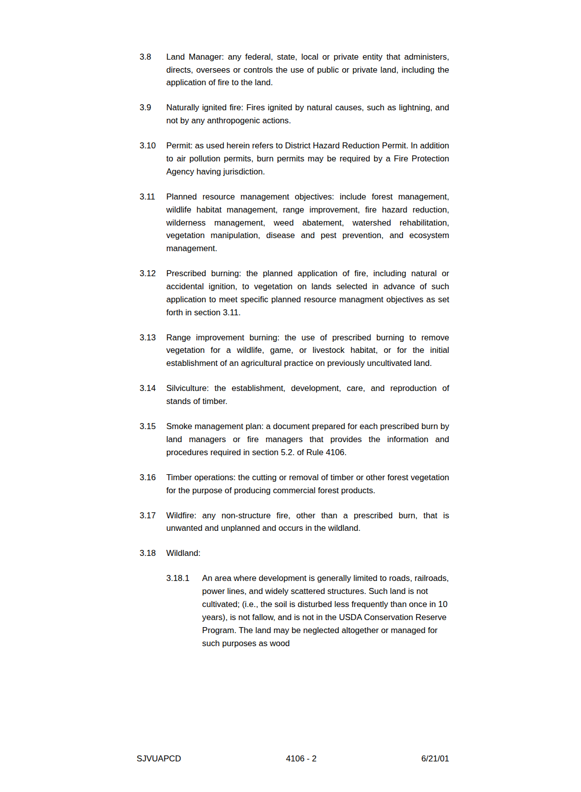3.8
Land Manager: any federal, state, local or private entity that administers, directs, oversees or controls the use of public or private land, including the application of fire to the land.
3.9
Naturally ignited fire: Fires ignited by natural causes, such as lightning, and not by any anthropogenic actions.
3.10
Permit: as used herein refers to District Hazard Reduction Permit. In addition to air pollution permits, burn permits may be required by a Fire Protection Agency having jurisdiction.
3.11
Planned resource management objectives: include forest management, wildlife habitat management, range improvement, fire hazard reduction, wilderness management, weed abatement, watershed rehabilitation, vegetation manipulation, disease and pest prevention, and ecosystem management.
3.12
Prescribed burning: the planned application of fire, including natural or accidental ignition, to vegetation on lands selected in advance of such application to meet specific planned resource managment objectives as set forth in section 3.11.
3.13
Range improvement burning: the use of prescribed burning to remove vegetation for a wildlife, game, or livestock habitat, or for the initial establishment of an agricultural practice on previously uncultivated land.
3.14
Silviculture: the establishment, development, care, and reproduction of stands of timber.
3.15
Smoke management plan: a document prepared for each prescribed burn by land managers or fire managers that provides the information and procedures required in section 5.2. of Rule 4106.
3.16
Timber operations: the cutting or removal of timber or other forest vegetation for the purpose of producing commercial forest products.
3.17
Wildfire: any non-structure fire, other than a prescribed burn, that is unwanted and unplanned and occurs in the wildland.
3.18
Wildland:
3.18.1
An area where development is generally limited to roads, railroads, power lines, and widely scattered structures. Such land is not cultivated; (i.e., the soil is disturbed less frequently than once in 10 years), is not fallow, and is not in the USDA Conservation Reserve Program. The land may be neglected altogether or managed for such purposes as wood
SJVUAPCD
4106 - 2
6/21/01